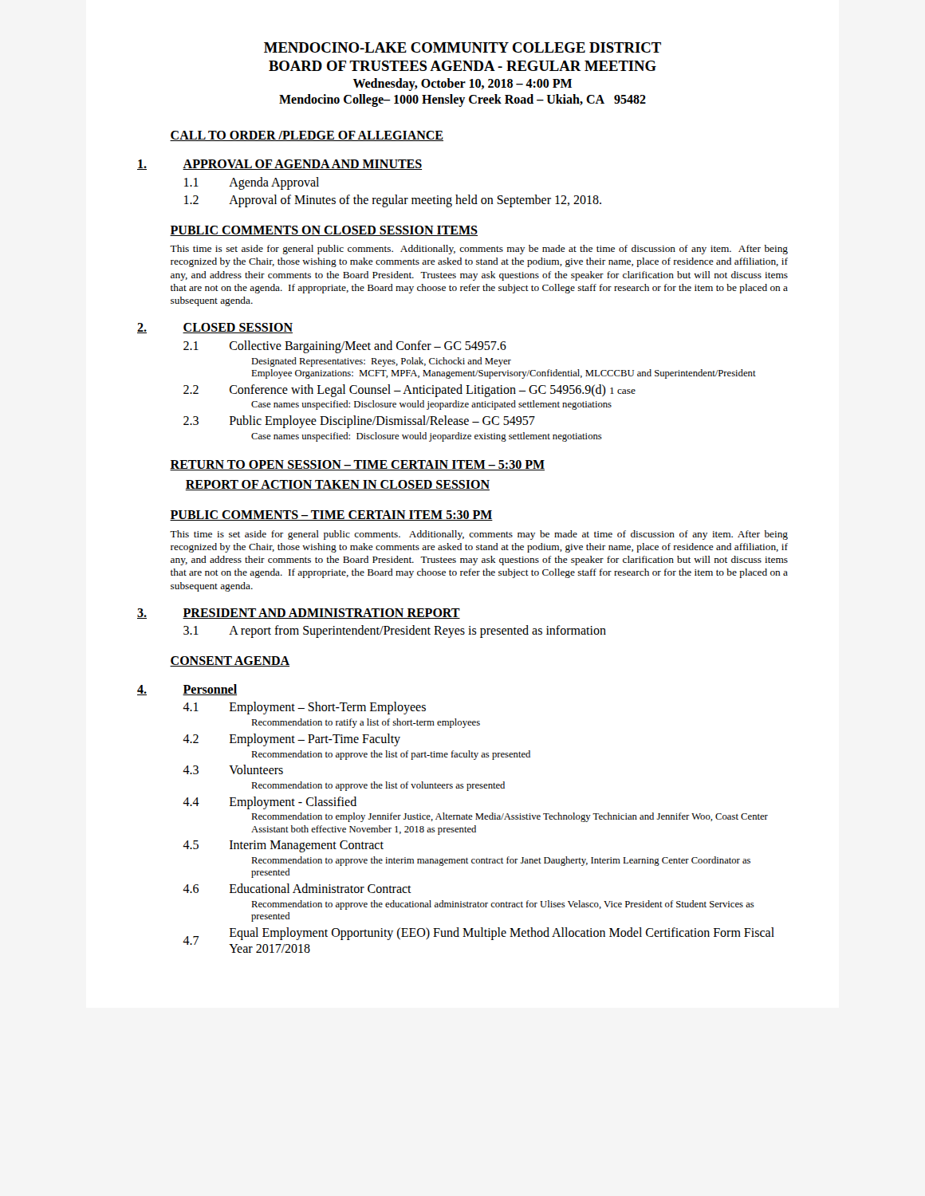MENDOCINO-LAKE COMMUNITY COLLEGE DISTRICT
BOARD OF TRUSTEES AGENDA - REGULAR MEETING
Wednesday, October 10, 2018 – 4:00 PM
Mendocino College– 1000 Hensley Creek Road – Ukiah, CA 95482
CALL TO ORDER /PLEDGE OF ALLEGIANCE
1.
APPROVAL OF AGENDA AND MINUTES
1.1
Agenda Approval
1.2
Approval of Minutes of the regular meeting held on September 12, 2018.
PUBLIC COMMENTS ON CLOSED SESSION ITEMS
This time is set aside for general public comments. Additionally, comments may be made at the time of discussion of any item. After being recognized by the Chair, those wishing to make comments are asked to stand at the podium, give their name, place of residence and affiliation, if any, and address their comments to the Board President. Trustees may ask questions of the speaker for clarification but will not discuss items that are not on the agenda. If appropriate, the Board may choose to refer the subject to College staff for research or for the item to be placed on a subsequent agenda.
2.
CLOSED SESSION
2.1
Collective Bargaining/Meet and Confer – GC 54957.6
Designated Representatives: Reyes, Polak, Cichocki and Meyer
Employee Organizations: MCFT, MPFA, Management/Supervisory/Confidential, MLCCCBU and Superintendent/President
2.2
Conference with Legal Counsel – Anticipated Litigation – GC 54956.9(d) 1 case
Case names unspecified: Disclosure would jeopardize anticipated settlement negotiations
2.3
Public Employee Discipline/Dismissal/Release – GC 54957
Case names unspecified: Disclosure would jeopardize existing settlement negotiations
RETURN TO OPEN SESSION – TIME CERTAIN ITEM – 5:30 PM
REPORT OF ACTION TAKEN IN CLOSED SESSION
PUBLIC COMMENTS – TIME CERTAIN ITEM 5:30 PM
This time is set aside for general public comments. Additionally, comments may be made at time of discussion of any item. After being recognized by the Chair, those wishing to make comments are asked to stand at the podium, give their name, place of residence and affiliation, if any, and address their comments to the Board President. Trustees may ask questions of the speaker for clarification but will not discuss items that are not on the agenda. If appropriate, the Board may choose to refer the subject to College staff for research or for the item to be placed on a subsequent agenda.
3.
PRESIDENT AND ADMINISTRATION REPORT
3.1
A report from Superintendent/President Reyes is presented as information
CONSENT AGENDA
4.
Personnel
4.1
Employment – Short-Term Employees
Recommendation to ratify a list of short-term employees
4.2
Employment – Part-Time Faculty
Recommendation to approve the list of part-time faculty as presented
4.3
Volunteers
Recommendation to approve the list of volunteers as presented
4.4
Employment - Classified
Recommendation to employ Jennifer Justice, Alternate Media/Assistive Technology Technician and Jennifer Woo, Coast Center Assistant both effective November 1, 2018 as presented
4.5
Interim Management Contract
Recommendation to approve the interim management contract for Janet Daugherty, Interim Learning Center Coordinator as presented
4.6
Educational Administrator Contract
Recommendation to approve the educational administrator contract for Ulises Velasco, Vice President of Student Services as presented
4.7
Equal Employment Opportunity (EEO) Fund Multiple Method Allocation Model Certification Form Fiscal Year 2017/2018